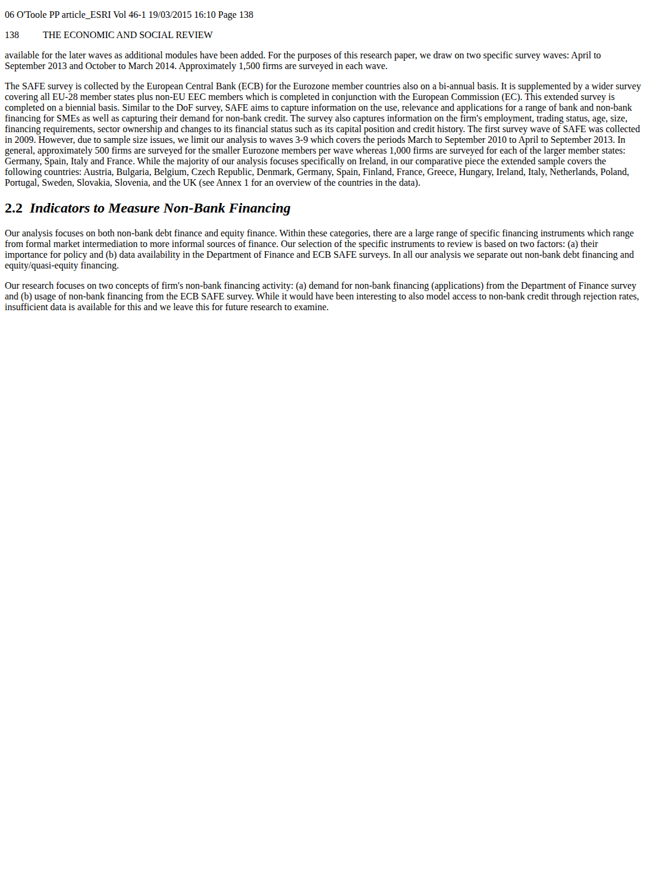06 O'Toole PP article_ESRI Vol 46-1 19/03/2015 16:10 Page 138
138 THE ECONOMIC AND SOCIAL REVIEW
available for the later waves as additional modules have been added. For the purposes of this research paper, we draw on two specific survey waves: April to September 2013 and October to March 2014. Approximately 1,500 firms are surveyed in each wave.
The SAFE survey is collected by the European Central Bank (ECB) for the Eurozone member countries also on a bi-annual basis. It is supplemented by a wider survey covering all EU-28 member states plus non-EU EEC members which is completed in conjunction with the European Commission (EC). This extended survey is completed on a biennial basis. Similar to the DoF survey, SAFE aims to capture information on the use, relevance and applications for a range of bank and non-bank financing for SMEs as well as capturing their demand for non-bank credit. The survey also captures information on the firm's employment, trading status, age, size, financing requirements, sector ownership and changes to its financial status such as its capital position and credit history. The first survey wave of SAFE was collected in 2009. However, due to sample size issues, we limit our analysis to waves 3-9 which covers the periods March to September 2010 to April to September 2013. In general, approximately 500 firms are surveyed for the smaller Eurozone members per wave whereas 1,000 firms are surveyed for each of the larger member states: Germany, Spain, Italy and France. While the majority of our analysis focuses specifically on Ireland, in our comparative piece the extended sample covers the following countries: Austria, Bulgaria, Belgium, Czech Republic, Denmark, Germany, Spain, Finland, France, Greece, Hungary, Ireland, Italy, Netherlands, Poland, Portugal, Sweden, Slovakia, Slovenia, and the UK (see Annex 1 for an overview of the countries in the data).
2.2 Indicators to Measure Non-Bank Financing
Our analysis focuses on both non-bank debt finance and equity finance. Within these categories, there are a large range of specific financing instruments which range from formal market intermediation to more informal sources of finance. Our selection of the specific instruments to review is based on two factors: (a) their importance for policy and (b) data availability in the Department of Finance and ECB SAFE surveys. In all our analysis we separate out non-bank debt financing and equity/quasi-equity financing.
Our research focuses on two concepts of firm's non-bank financing activity: (a) demand for non-bank financing (applications) from the Department of Finance survey and (b) usage of non-bank financing from the ECB SAFE survey. While it would have been interesting to also model access to non-bank credit through rejection rates, insufficient data is available for this and we leave this for future research to examine.